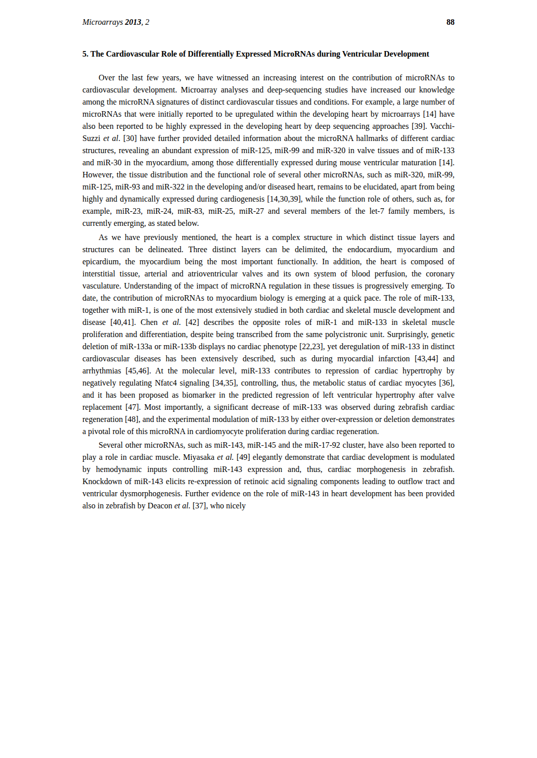Microarrays 2013, 2 88
5. The Cardiovascular Role of Differentially Expressed MicroRNAs during Ventricular Development
Over the last few years, we have witnessed an increasing interest on the contribution of microRNAs to cardiovascular development. Microarray analyses and deep-sequencing studies have increased our knowledge among the microRNA signatures of distinct cardiovascular tissues and conditions. For example, a large number of microRNAs that were initially reported to be upregulated within the developing heart by microarrays [14] have also been reported to be highly expressed in the developing heart by deep sequencing approaches [39]. Vacchi-Suzzi et al. [30] have further provided detailed information about the microRNA hallmarks of different cardiac structures, revealing an abundant expression of miR-125, miR-99 and miR-320 in valve tissues and of miR-133 and miR-30 in the myocardium, among those differentially expressed during mouse ventricular maturation [14]. However, the tissue distribution and the functional role of several other microRNAs, such as miR-320, miR-99, miR-125, miR-93 and miR-322 in the developing and/or diseased heart, remains to be elucidated, apart from being highly and dynamically expressed during cardiogenesis [14,30,39], while the function role of others, such as, for example, miR-23, miR-24, miR-83, miR-25, miR-27 and several members of the let-7 family members, is currently emerging, as stated below.
As we have previously mentioned, the heart is a complex structure in which distinct tissue layers and structures can be delineated. Three distinct layers can be delimited, the endocardium, myocardium and epicardium, the myocardium being the most important functionally. In addition, the heart is composed of interstitial tissue, arterial and atrioventricular valves and its own system of blood perfusion, the coronary vasculature. Understanding of the impact of microRNA regulation in these tissues is progressively emerging. To date, the contribution of microRNAs to myocardium biology is emerging at a quick pace. The role of miR-133, together with miR-1, is one of the most extensively studied in both cardiac and skeletal muscle development and disease [40,41]. Chen et al. [42] describes the opposite roles of miR-1 and miR-133 in skeletal muscle proliferation and differentiation, despite being transcribed from the same polycistronic unit. Surprisingly, genetic deletion of miR-133a or miR-133b displays no cardiac phenotype [22,23], yet deregulation of miR-133 in distinct cardiovascular diseases has been extensively described, such as during myocardial infarction [43,44] and arrhythmias [45,46]. At the molecular level, miR-133 contributes to repression of cardiac hypertrophy by negatively regulating Nfatc4 signaling [34,35], controlling, thus, the metabolic status of cardiac myocytes [36], and it has been proposed as biomarker in the predicted regression of left ventricular hypertrophy after valve replacement [47]. Most importantly, a significant decrease of miR-133 was observed during zebrafish cardiac regeneration [48], and the experimental modulation of miR-133 by either over-expression or deletion demonstrates a pivotal role of this microRNA in cardiomyocyte proliferation during cardiac regeneration.
Several other microRNAs, such as miR-143, miR-145 and the miR-17-92 cluster, have also been reported to play a role in cardiac muscle. Miyasaka et al. [49] elegantly demonstrate that cardiac development is modulated by hemodynamic inputs controlling miR-143 expression and, thus, cardiac morphogenesis in zebrafish. Knockdown of miR-143 elicits re-expression of retinoic acid signaling components leading to outflow tract and ventricular dysmorphogenesis. Further evidence on the role of miR-143 in heart development has been provided also in zebrafish by Deacon et al. [37], who nicely